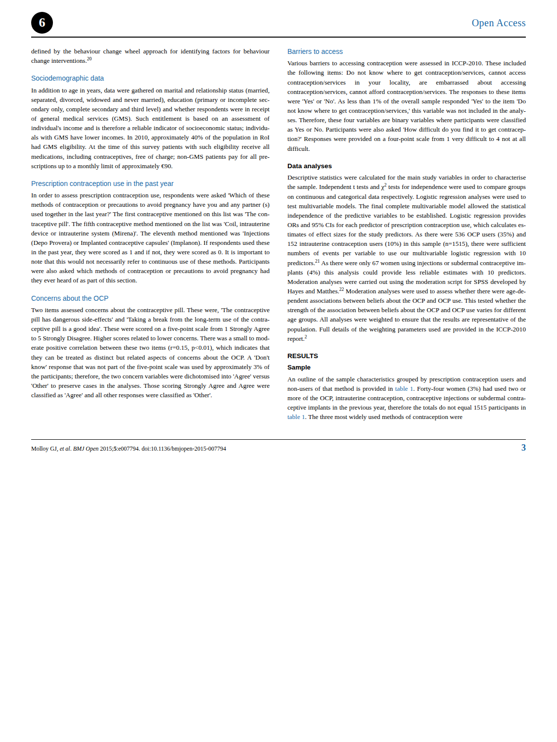6
Open Access
defined by the behaviour change wheel approach for identifying factors for behaviour change interventions.20
Sociodemographic data
In addition to age in years, data were gathered on marital and relationship status (married, separated, divorced, widowed and never married), education (primary or incomplete secondary only, complete secondary and third level) and whether respondents were in receipt of general medical services (GMS). Such entitlement is based on an assessment of individual's income and is therefore a reliable indicator of socioeconomic status; individuals with GMS have lower incomes. In 2010, approximately 40% of the population in RoI had GMS eligibility. At the time of this survey patients with such eligibility receive all medications, including contraceptives, free of charge; non-GMS patients pay for all prescriptions up to a monthly limit of approximately €90.
Prescription contraception use in the past year
In order to assess prescription contraception use, respondents were asked 'Which of these methods of contraception or precautions to avoid pregnancy have you and any partner (s) used together in the last year?' The first contraceptive mentioned on this list was 'The contraceptive pill'. The fifth contraceptive method mentioned on the list was 'Coil, intrauterine device or intrauterine system (Mirena)'. The eleventh method mentioned was 'Injections (Depo Provera) or Implanted contraceptive capsules' (Implanon). If respondents used these in the past year, they were scored as 1 and if not, they were scored as 0. It is important to note that this would not necessarily refer to continuous use of these methods. Participants were also asked which methods of contraception or precautions to avoid pregnancy had they ever heard of as part of this section.
Concerns about the OCP
Two items assessed concerns about the contraceptive pill. These were, 'The contraceptive pill has dangerous side-effects' and 'Taking a break from the long-term use of the contraceptive pill is a good idea'. These were scored on a five-point scale from 1 Strongly Agree to 5 Strongly Disagree. Higher scores related to lower concerns. There was a small to moderate positive correlation between these two items (r=0.15, p<0.01), which indicates that they can be treated as distinct but related aspects of concerns about the OCP. A 'Don't know' response that was not part of the five-point scale was used by approximately 3% of the participants; therefore, the two concern variables were dichotomised into 'Agree' versus 'Other' to preserve cases in the analyses. Those scoring Strongly Agree and Agree were classified as 'Agree' and all other responses were classified as 'Other'.
Barriers to access
Various barriers to accessing contraception were assessed in ICCP-2010. These included the following items: Do not know where to get contraception/services, cannot access contraception/services in your locality, are embarrassed about accessing contraception/services, cannot afford contraception/services. The responses to these items were 'Yes' or 'No'. As less than 1% of the overall sample responded 'Yes' to the item 'Do not know where to get contraception/services,' this variable was not included in the analyses. Therefore, these four variables are binary variables where participants were classified as Yes or No. Participants were also asked 'How difficult do you find it to get contraception?' Responses were provided on a four-point scale from 1 very difficult to 4 not at all difficult.
Data analyses
Descriptive statistics were calculated for the main study variables in order to characterise the sample. Independent t tests and χ2 tests for independence were used to compare groups on continuous and categorical data respectively. Logistic regression analyses were used to test multivariable models. The final complete multivariable model allowed the statistical independence of the predictive variables to be established. Logistic regression provides ORs and 95% CIs for each predictor of prescription contraception use, which calculates estimates of effect sizes for the study predictors. As there were 536 OCP users (35%) and 152 intrauterine contraception users (10%) in this sample (n=1515), there were sufficient numbers of events per variable to use our multivariable logistic regression with 10 predictors.21 As there were only 67 women using injections or subdermal contraceptive implants (4%) this analysis could provide less reliable estimates with 10 predictors. Moderation analyses were carried out using the moderation script for SPSS developed by Hayes and Matthes.22 Moderation analyses were used to assess whether there were age-dependent associations between beliefs about the OCP and OCP use. This tested whether the strength of the association between beliefs about the OCP and OCP use varies for different age groups. All analyses were weighted to ensure that the results are representative of the population. Full details of the weighting parameters used are provided in the ICCP-2010 report.2
Results
Sample
An outline of the sample characteristics grouped by prescription contraception users and non-users of that method is provided in table 1. Forty-four women (3%) had used two or more of the OCP, intrauterine contraception, contraceptive injections or subdermal contraceptive implants in the previous year, therefore the totals do not equal 1515 participants in table 1. The three most widely used methods of contraception were
Molloy GJ, et al. BMJ Open 2015;5:e007794. doi:10.1136/bmjopen-2015-007794
3